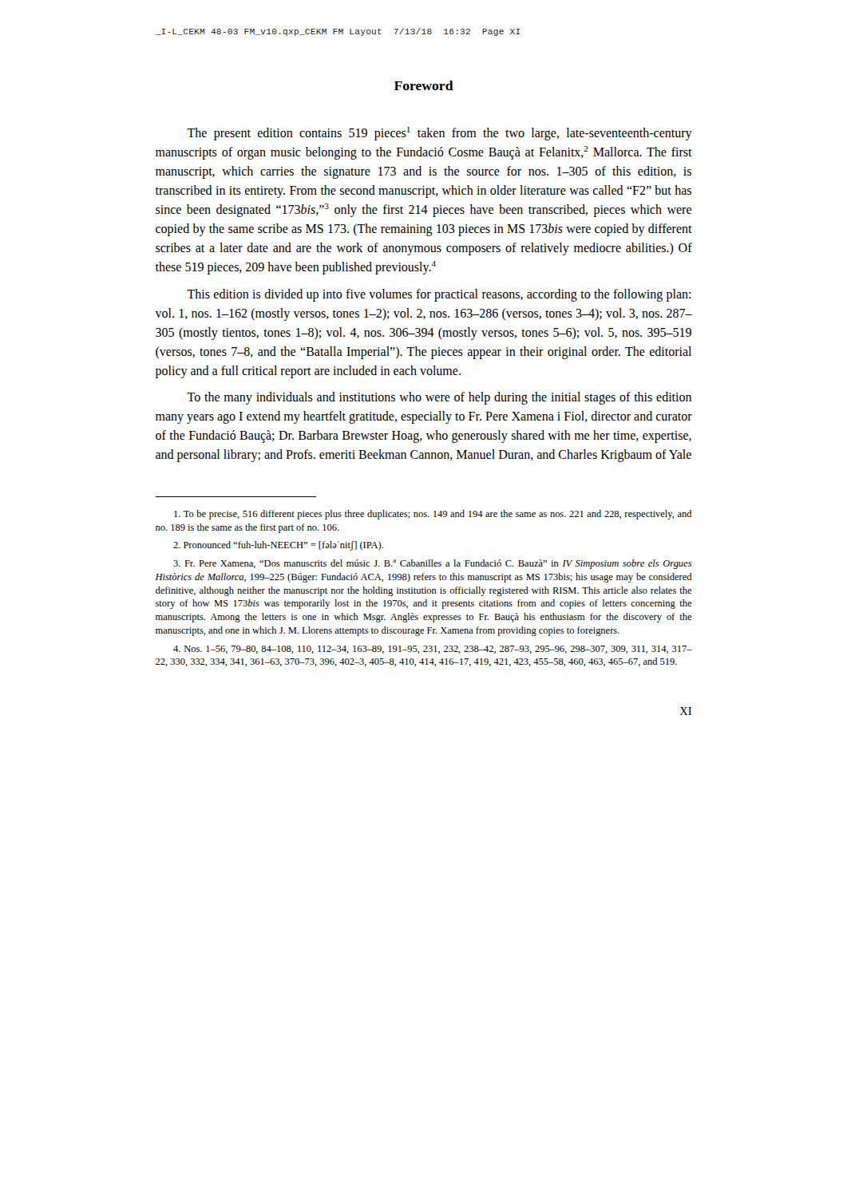_I-L_CEKM 48-03 FM_v10.qxp_CEKM FM Layout 7/13/18 16:32 Page XI
Foreword
The present edition contains 519 pieces1 taken from the two large, late-seventeenth-century manuscripts of organ music belonging to the Fundació Cosme Bauçà at Felanitx,2 Mallorca. The first manuscript, which carries the signature 173 and is the source for nos. 1–305 of this edition, is transcribed in its entirety. From the second manuscript, which in older literature was called “F2” but has since been designated “173bis,”3 only the first 214 pieces have been transcribed, pieces which were copied by the same scribe as MS 173. (The remaining 103 pieces in MS 173bis were copied by different scribes at a later date and are the work of anonymous composers of relatively mediocre abilities.) Of these 519 pieces, 209 have been published previously.4
This edition is divided up into five volumes for practical reasons, according to the following plan: vol. 1, nos. 1–162 (mostly versos, tones 1–2); vol. 2, nos. 163–286 (versos, tones 3–4); vol. 3, nos. 287–305 (mostly tientos, tones 1–8); vol. 4, nos. 306–394 (mostly versos, tones 5–6); vol. 5, nos. 395–519 (versos, tones 7–8, and the “Batalla Imperial”). The pieces appear in their original order. The editorial policy and a full critical report are included in each volume.
To the many individuals and institutions who were of help during the initial stages of this edition many years ago I extend my heartfelt gratitude, especially to Fr. Pere Xamena i Fiol, director and curator of the Fundació Bauçà; Dr. Barbara Brewster Hoag, who generously shared with me her time, expertise, and personal library; and Profs. emeriti Beekman Cannon, Manuel Duran, and Charles Krigbaum of Yale
1. To be precise, 516 different pieces plus three duplicates; nos. 149 and 194 are the same as nos. 221 and 228, respectively, and no. 189 is the same as the first part of no. 106.
2. Pronounced “fuh-luh-NEECH” = [fələˈnitʃ] (IPA).
3. Fr. Pere Xamena, “Dos manuscrits del músic J. B.a Cabanilles a la Fundació C. Bauzà” in IV Simposium sobre els Orgues Històrics de Mallorca, 199–225 (Búger: Fundació ACA, 1998) refers to this manuscript as MS 173bis; his usage may be considered definitive, although neither the manuscript nor the holding institution is officially registered with RISM. This article also relates the story of how MS 173bis was temporarily lost in the 1970s, and it presents citations from and copies of letters concerning the manuscripts. Among the letters is one in which Msgr. Anglès expresses to Fr. Bauçà his enthusiasm for the discovery of the manuscripts, and one in which J. M. Llorens attempts to discourage Fr. Xamena from providing copies to foreigners.
4. Nos. 1–56, 79–80, 84–108, 110, 112–34, 163–89, 191–95, 231, 232, 238–42, 287–93, 295–96, 298–307, 309, 311, 314, 317–22, 330, 332, 334, 341, 361–63, 370–73, 396, 402–3, 405–8, 410, 414, 416–17, 419, 421, 423, 455–58, 460, 463, 465–67, and 519.
XI